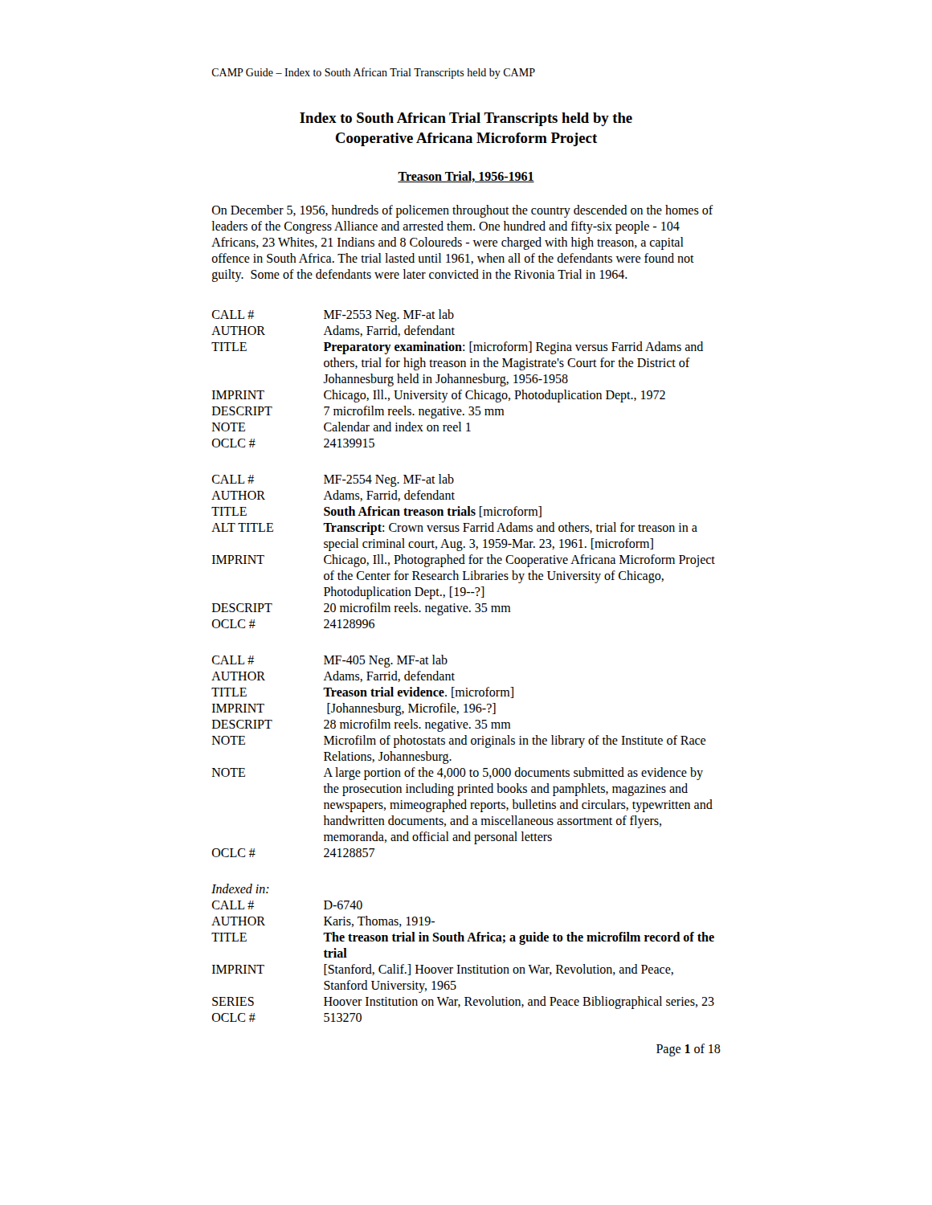CAMP Guide – Index to South African Trial Transcripts held by CAMP
Index to South African Trial Transcripts held by the
Cooperative Africana Microform Project
Treason Trial, 1956-1961
On December 5, 1956, hundreds of policemen throughout the country descended on the homes of leaders of the Congress Alliance and arrested them. One hundred and fifty-six people - 104 Africans, 23 Whites, 21 Indians and 8 Coloureds - were charged with high treason, a capital offence in South Africa. The trial lasted until 1961, when all of the defendants were found not guilty. Some of the defendants were later convicted in the Rivonia Trial in 1964.
| CALL # | MF-2553 Neg. MF-at lab |
| AUTHOR | Adams, Farrid, defendant |
| TITLE | Preparatory examination : [microform] Regina versus Farrid Adams and others, trial for high treason in the Magistrate's Court for the District of Johannesburg held in Johannesburg, 1956-1958 |
| IMPRINT | Chicago, Ill., University of Chicago, Photoduplication Dept., 1972 |
| DESCRIPT | 7 microfilm reels. negative. 35 mm |
| NOTE | Calendar and index on reel 1 |
| OCLC # | 24139915 |
| CALL # | MF-2554 Neg. MF-at lab |
| AUTHOR | Adams, Farrid, defendant |
| TITLE | South African treason trials [microform] |
| ALT TITLE | Transcript : Crown versus Farrid Adams and others, trial for treason in a special criminal court, Aug. 3, 1959-Mar. 23, 1961. [microform] |
| IMPRINT | Chicago, Ill., Photographed for the Cooperative Africana Microform Project of the Center for Research Libraries by the University of Chicago, Photoduplication Dept., [19--?] |
| DESCRIPT | 20 microfilm reels. negative. 35 mm |
| OCLC # | 24128996 |
| CALL # | MF-405 Neg. MF-at lab |
| AUTHOR | Adams, Farrid, defendant |
| TITLE | Treason trial evidence . [microform] |
| IMPRINT | [Johannesburg, Microfile, 196-?] |
| DESCRIPT | 28 microfilm reels. negative. 35 mm |
| NOTE | Microfilm of photostats and originals in the library of the Institute of Race Relations, Johannesburg. |
| NOTE | A large portion of the 4,000 to 5,000 documents submitted as evidence by the prosecution including printed books and pamphlets, magazines and newspapers, mimeographed reports, bulletins and circulars, typewritten and handwritten documents, and a miscellaneous assortment of flyers, memoranda, and official and personal letters |
| OCLC # | 24128857 |
Indexed in:
| CALL # | D-6740 |
| AUTHOR | Karis, Thomas, 1919- |
| TITLE | The treason trial in South Africa; a guide to the microfilm record of the trial |
| IMPRINT | [Stanford, Calif.] Hoover Institution on War, Revolution, and Peace, Stanford University, 1965 |
| SERIES | Hoover Institution on War, Revolution, and Peace Bibliographical series, 23 |
| OCLC # | 513270 |
Page 1 of 18